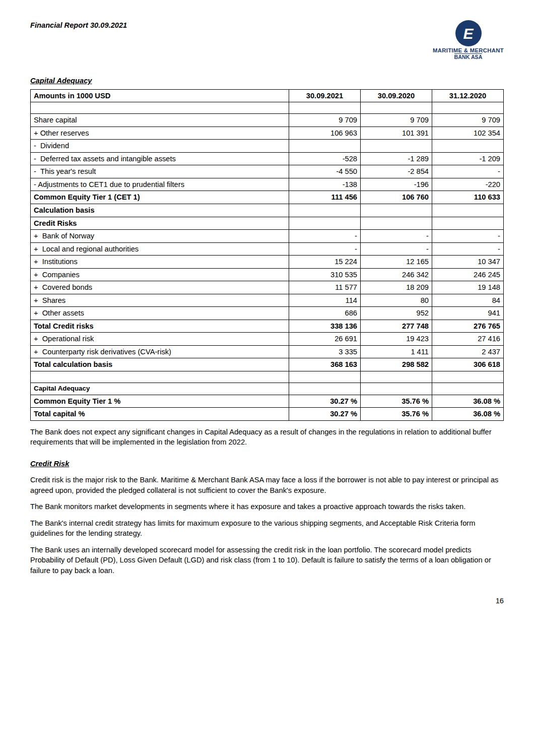Financial Report 30.09.2021
E
MARITIME & MERCHANT
BANK ASA
Capital Adequacy
| Amounts in 1000 USD | 30.09.2021 | 30.09.2020 | 31.12.2020 |
| --- | --- | --- | --- |
| Share capital | 9 709 | 9 709 | 9 709 |
| + Other reserves | 106 963 | 101 391 | 102 354 |
| - Dividend | | | |
| - Deferred tax assets and intangible assets | -528 | -1 289 | -1 209 |
| - This year's result | -4 550 | -2 854 | - |
| - Adjustments to CET1 due to prudential filters | -138 | -196 | -220 |
| Common Equity Tier 1 (CET 1) | 111 456 | 106 760 | 110 633 |
| Calculation basis | | | |
| Credit Risks | | | |
| + Bank of Norway | - | - | - |
| + Local and regional authorities | - | - | - |
| + Institutions | 15 224 | 12 165 | 10 347 |
| + Companies | 310 535 | 246 342 | 246 245 |
| + Covered bonds | 11 577 | 18 209 | 19 148 |
| + Shares | 114 | 80 | 84 |
| + Other assets | 686 | 952 | 941 |
| Total Credit risks | 338 136 | 277 748 | 276 765 |
| + Operational risk | 26 691 | 19 423 | 27 416 |
| + Counterparty risk derivatives (CVA-risk) | 3 335 | 1 411 | 2 437 |
| Total calculation basis | 368 163 | 298 582 | 306 618 |
| Capital Adequacy | | | |
| Common Equity Tier 1 % | 30.27 % | 35.76 % | 36.08 % |
| Total capital % | 30.27 % | 35.76 % | 36.08 % |
The Bank does not expect any significant changes in Capital Adequacy as a result of changes in the regulations in relation to additional buffer requirements that will be implemented in the legislation from 2022.
Credit Risk
Credit risk is the major risk to the Bank. Maritime & Merchant Bank ASA may face a loss if the borrower is not able to pay interest or principal as agreed upon, provided the pledged collateral is not sufficient to cover the Bank's exposure.
The Bank monitors market developments in segments where it has exposure and takes a proactive approach towards the risks taken.
The Bank's internal credit strategy has limits for maximum exposure to the various shipping segments, and Acceptable Risk Criteria form guidelines for the lending strategy.
The Bank uses an internally developed scorecard model for assessing the credit risk in the loan portfolio. The scorecard model predicts Probability of Default (PD), Loss Given Default (LGD) and risk class (from 1 to 10). Default is failure to satisfy the terms of a loan obligation or failure to pay back a loan.
16